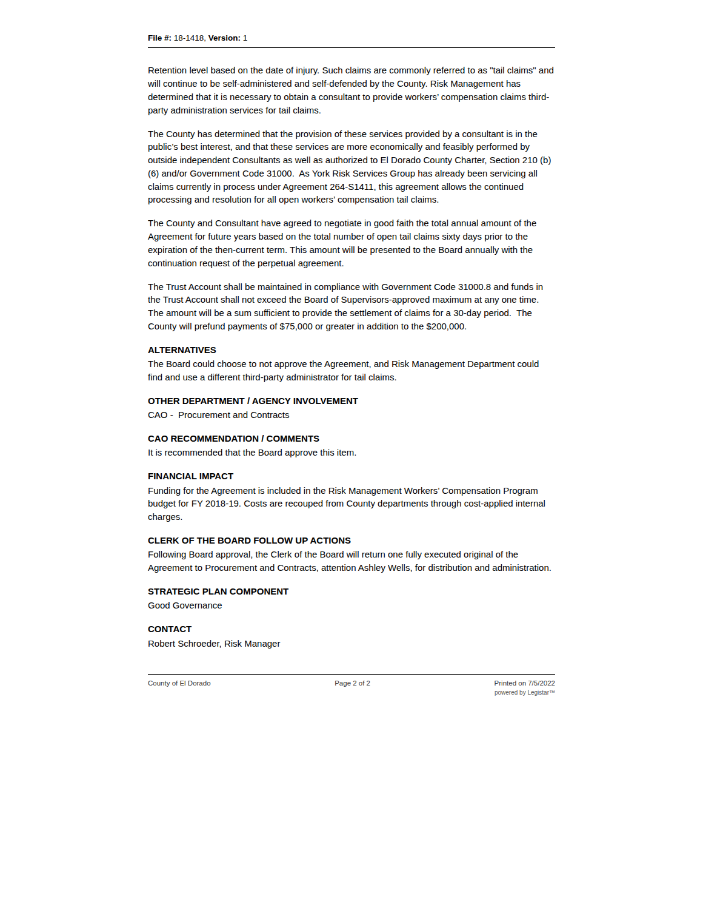File #: 18-1418, Version: 1
Retention level based on the date of injury. Such claims are commonly referred to as "tail claims" and will continue to be self-administered and self-defended by the County. Risk Management has determined that it is necessary to obtain a consultant to provide workers’ compensation claims third-party administration services for tail claims.
The County has determined that the provision of these services provided by a consultant is in the public’s best interest, and that these services are more economically and feasibly performed by outside independent Consultants as well as authorized to El Dorado County Charter, Section 210 (b)(6) and/or Government Code 31000. As York Risk Services Group has already been servicing all claims currently in process under Agreement 264-S1411, this agreement allows the continued processing and resolution for all open workers’ compensation tail claims.
The County and Consultant have agreed to negotiate in good faith the total annual amount of the Agreement for future years based on the total number of open tail claims sixty days prior to the expiration of the then-current term. This amount will be presented to the Board annually with the continuation request of the perpetual agreement.
The Trust Account shall be maintained in compliance with Government Code 31000.8 and funds in the Trust Account shall not exceed the Board of Supervisors-approved maximum at any one time. The amount will be a sum sufficient to provide the settlement of claims for a 30-day period. The County will prefund payments of $75,000 or greater in addition to the $200,000.
Alternatives
The Board could choose to not approve the Agreement, and Risk Management Department could find and use a different third-party administrator for tail claims.
Other Department / Agency Involvement
CAO - Procurement and Contracts
CAO Recommendation / Comments
It is recommended that the Board approve this item.
Financial Impact
Funding for the Agreement is included in the Risk Management Workers’ Compensation Program budget for FY 2018-19. Costs are recouped from County departments through cost-applied internal charges.
Clerk of the Board Follow Up Actions
Following Board approval, the Clerk of the Board will return one fully executed original of the Agreement to Procurement and Contracts, attention Ashley Wells, for distribution and administration.
Strategic Plan Component
Good Governance
Contact
Robert Schroeder, Risk Manager
County of El Dorado
Page 2 of 2
Printed on 7/5/2022 powered by Legistar™